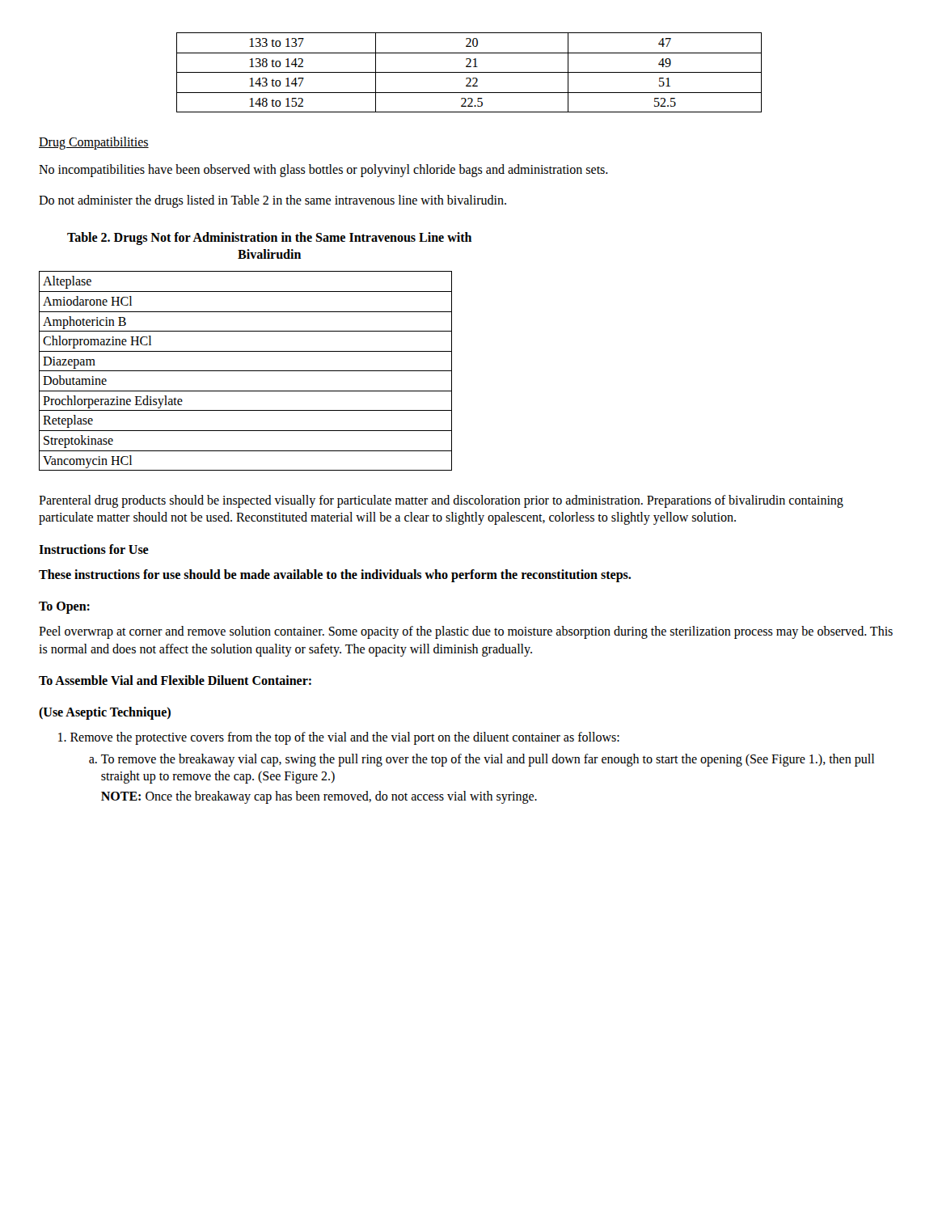| 133 to 137 | 20 | 47 |
| 138 to 142 | 21 | 49 |
| 143 to 147 | 22 | 51 |
| 148 to 152 | 22.5 | 52.5 |
Drug Compatibilities
No incompatibilities have been observed with glass bottles or polyvinyl chloride bags and administration sets.
Do not administer the drugs listed in Table 2 in the same intravenous line with bivalirudin.
Table 2. Drugs Not for Administration in the Same Intravenous Line with Bivalirudin
| Alteplase |
| Amiodarone HCl |
| Amphotericin B |
| Chlorpromazine HCl |
| Diazepam |
| Dobutamine |
| Prochlorperazine Edisylate |
| Reteplase |
| Streptokinase |
| Vancomycin HCl |
Parenteral drug products should be inspected visually for particulate matter and discoloration prior to administration. Preparations of bivalirudin containing particulate matter should not be used. Reconstituted material will be a clear to slightly opalescent, colorless to slightly yellow solution.
Instructions for Use
These instructions for use should be made available to the individuals who perform the reconstitution steps.
To Open:
Peel overwrap at corner and remove solution container. Some opacity of the plastic due to moisture absorption during the sterilization process may be observed. This is normal and does not affect the solution quality or safety. The opacity will diminish gradually.
To Assemble Vial and Flexible Diluent Container:
(Use Aseptic Technique)
Remove the protective covers from the top of the vial and the vial port on the diluent container as follows:
To remove the breakaway vial cap, swing the pull ring over the top of the vial and pull down far enough to start the opening (See Figure 1.), then pull straight up to remove the cap. (See Figure 2.) NOTE: Once the breakaway cap has been removed, do not access vial with syringe.